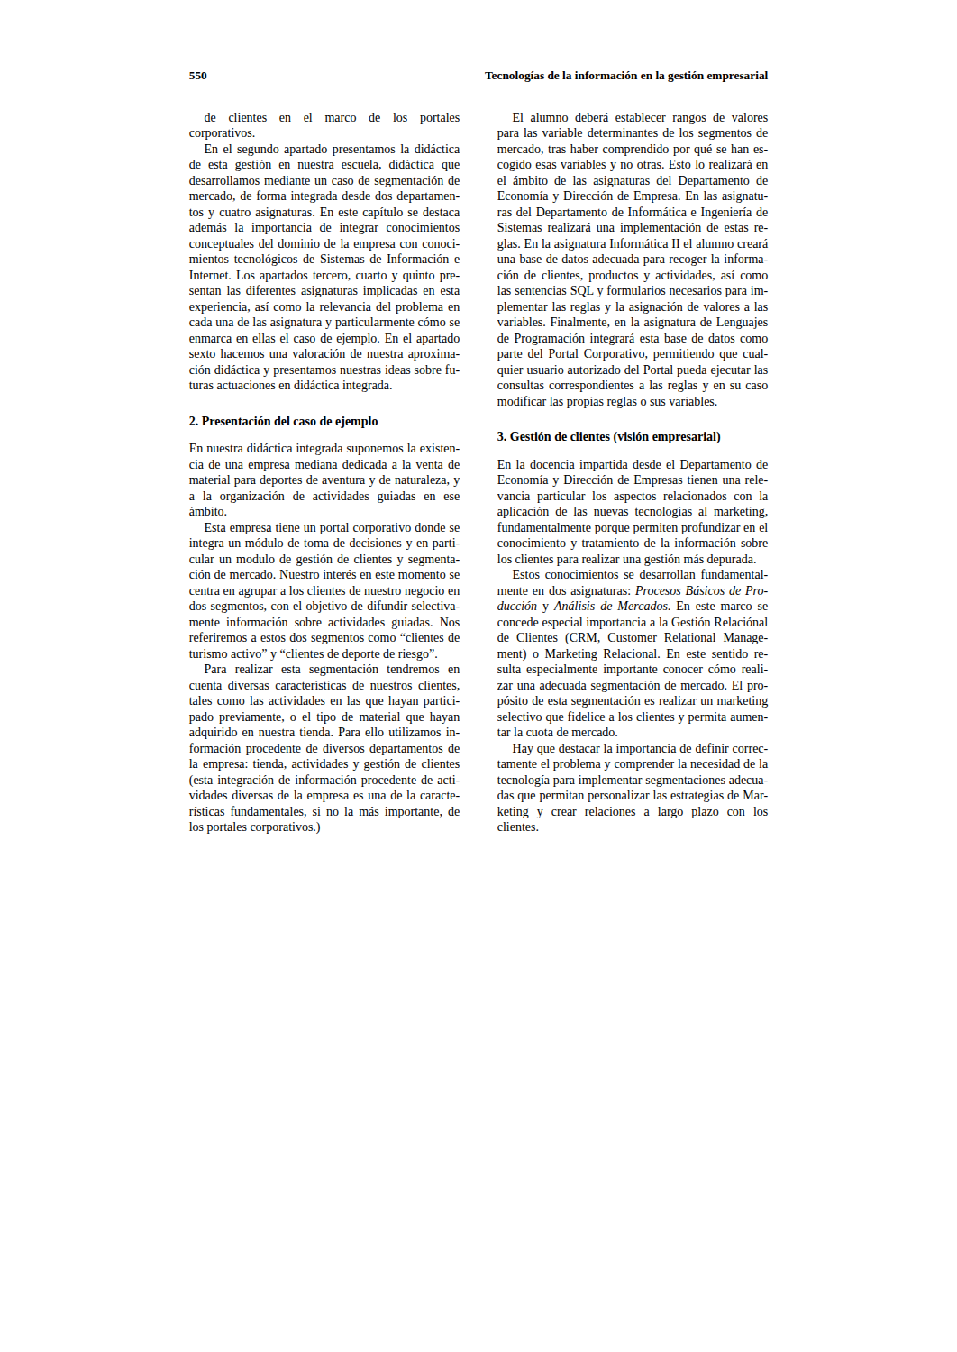550 Tecnologías de la información en la gestión empresarial
de clientes en el marco de los portales corporativos.
En el segundo apartado presentamos la didáctica de esta gestión en nuestra escuela, didáctica que desarrollamos mediante un caso de segmentación de mercado, de forma integrada desde dos departamentos y cuatro asignaturas. En este capítulo se destaca además la importancia de integrar conocimientos conceptuales del dominio de la empresa con conocimientos tecnológicos de Sistemas de Información e Internet. Los apartados tercero, cuarto y quinto presentan las diferentes asignaturas implicadas en esta experiencia, así como la relevancia del problema en cada una de las asignatura y particularmente cómo se enmarca en ellas el caso de ejemplo. En el apartado sexto hacemos una valoración de nuestra aproximación didáctica y presentamos nuestras ideas sobre futuras actuaciones en didáctica integrada.
2. Presentación del caso de ejemplo
En nuestra didáctica integrada suponemos la existencia de una empresa mediana dedicada a la venta de material para deportes de aventura y de naturaleza, y a la organización de actividades guiadas en ese ámbito.
Esta empresa tiene un portal corporativo donde se integra un módulo de toma de decisiones y en particular un modulo de gestión de clientes y segmentación de mercado. Nuestro interés en este momento se centra en agrupar a los clientes de nuestro negocio en dos segmentos, con el objetivo de difundir selectivamente información sobre actividades guiadas. Nos referiremos a estos dos segmentos como “clientes de turismo activo” y “clientes de deporte de riesgo”.
Para realizar esta segmentación tendremos en cuenta diversas características de nuestros clientes, tales como las actividades en las que hayan participado previamente, o el tipo de material que hayan adquirido en nuestra tienda. Para ello utilizamos información procedente de diversos departamentos de la empresa: tienda, actividades y gestión de clientes (esta integración de información procedente de actividades diversas de la empresa es una de la características fundamentales, si no la más importante, de los portales corporativos.)
El alumno deberá establecer rangos de valores para las variable determinantes de los segmentos de mercado, tras haber comprendido por qué se han escogido esas variables y no otras. Esto lo realizará en el ámbito de las asignaturas del Departamento de Economía y Dirección de Empresa. En las asignaturas del Departamento de Informática e Ingeniería de Sistemas realizará una implementación de estas reglas. En la asignatura Informática II el alumno creará una base de datos adecuada para recoger la información de clientes, productos y actividades, así como las sentencias SQL y formularios necesarios para implementar las reglas y la asignación de valores a las variables. Finalmente, en la asignatura de Lenguajes de Programación integrará esta base de datos como parte del Portal Corporativo, permitiendo que cualquier usuario autorizado del Portal pueda ejecutar las consultas correspondientes a las reglas y en su caso modificar las propias reglas o sus variables.
3. Gestión de clientes (visión empresarial)
En la docencia impartida desde el Departamento de Economía y Dirección de Empresas tienen una relevancia particular los aspectos relacionados con la aplicación de las nuevas tecnologías al marketing, fundamentalmente porque permiten profundizar en el conocimiento y tratamiento de la información sobre los clientes para realizar una gestión más depurada.
Estos conocimientos se desarrollan fundamentalmente en dos asignaturas: Procesos Básicos de Producción y Análisis de Mercados. En este marco se concede especial importancia a la Gestión Relaciónal de Clientes (CRM, Customer Relational Management) o Marketing Relacional. En este sentido resulta especialmente importante conocer cómo realizar una adecuada segmentación de mercado. El propósito de esta segmentación es realizar un marketing selectivo que fidelice a los clientes y permita aumentar la cuota de mercado.
Hay que destacar la importancia de definir correctamente el problema y comprender la necesidad de la tecnología para implementar segmentaciones adecuadas que permitan personalizar las estrategias de Marketing y crear relaciones a largo plazo con los clientes.